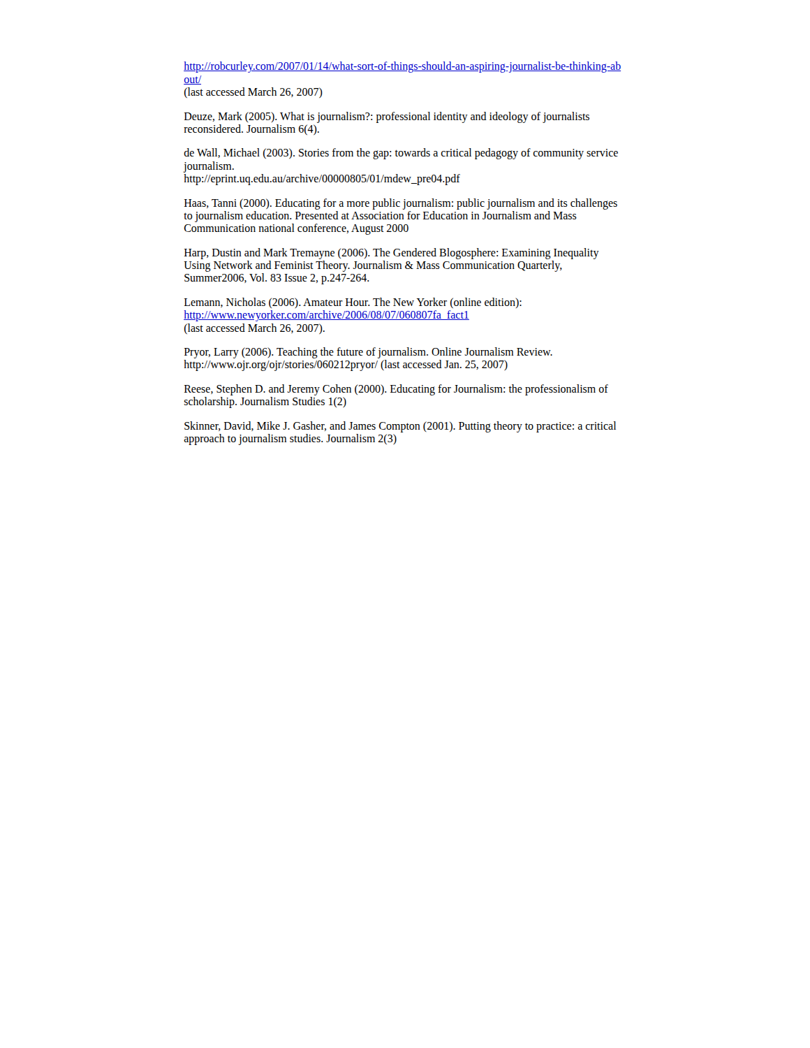http://robcurley.com/2007/01/14/what-sort-of-things-should-an-aspiring-journalist-be-thinking-about/
(last accessed March 26, 2007)
Deuze, Mark (2005). What is journalism?: professional identity and ideology of journalists reconsidered. Journalism 6(4).
de Wall, Michael (2003). Stories from the gap: towards a critical pedagogy of community service journalism.
http://eprint.uq.edu.au/archive/00000805/01/mdew_pre04.pdf
Haas, Tanni (2000). Educating for a more public journalism: public journalism and its challenges to journalism education. Presented at Association for Education in Journalism and Mass Communication national conference, August 2000
Harp, Dustin and Mark Tremayne (2006). The Gendered Blogosphere: Examining Inequality Using Network and Feminist Theory. Journalism & Mass Communication Quarterly, Summer2006, Vol. 83 Issue 2, p.247-264.
Lemann, Nicholas (2006). Amateur Hour. The New Yorker (online edition):
http://www.newyorker.com/archive/2006/08/07/060807fa_fact1
(last accessed March 26, 2007).
Pryor, Larry (2006). Teaching the future of journalism. Online Journalism Review.
http://www.ojr.org/ojr/stories/060212pryor/ (last accessed Jan. 25, 2007)
Reese, Stephen D. and Jeremy Cohen (2000). Educating for Journalism: the professionalism of scholarship. Journalism Studies 1(2)
Skinner, David, Mike J. Gasher, and James Compton (2001). Putting theory to practice: a critical approach to journalism studies. Journalism 2(3)